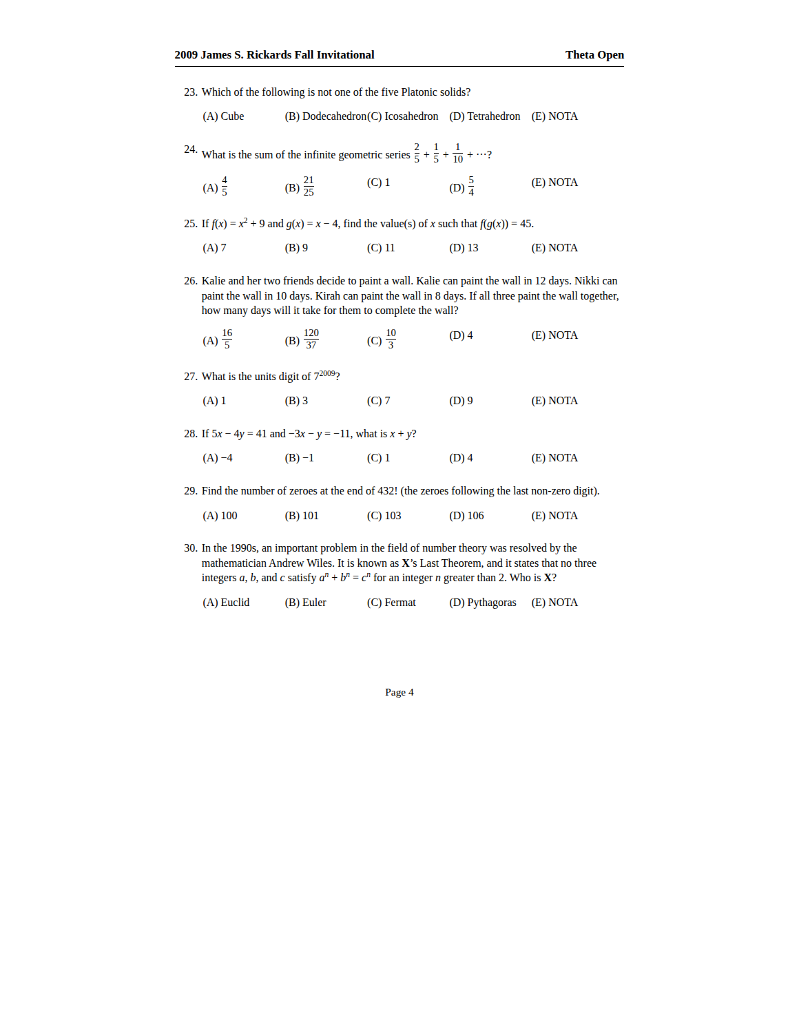2009 James S. Rickards Fall Invitational Theta Open
23.
Which of the following is not one of the five Platonic solids?
(A) Cube (B) Dodecahedron (C) Icosahedron (D) Tetrahedron (E) NOTA
24.
What is the sum of the infinite geometric series 25 + 15 + 110 + ···?
(A) 45 (B) 2125 (C) 1 (D) 54 (E) NOTA
25.
If f(x) = x2 + 9 and g(x) = x − 4, find the value(s) of x such that f(g(x)) = 45.
(A) 7 (B) 9 (C) 11 (D) 13 (E) NOTA
26.
Kalie and her two friends decide to paint a wall. Kalie can paint the wall in 12 days. Nikki can paint the wall in 10 days. Kirah can paint the wall in 8 days. If all three paint the wall together, how many days will it take for them to complete the wall?
(A) 165 (B) 12037 (C) 103 (D) 4 (E) NOTA
27.
What is the units digit of 72009?
(A) 1 (B) 3 (C) 7 (D) 9 (E) NOTA
28.
If 5x − 4y = 41 and −3x − y = −11, what is x + y?
(A) −4 (B) −1 (C) 1 (D) 4 (E) NOTA
29.
Find the number of zeroes at the end of 432! (the zeroes following the last non-zero digit).
(A) 100 (B) 101 (C) 103 (D) 106 (E) NOTA
30.
In the 1990s, an important problem in the field of number theory was resolved by the mathematician Andrew Wiles. It is known as X’s Last Theorem, and it states that no three integers a, b, and c satisfy an + bn = cn for an integer n greater than 2. Who is X?
(A) Euclid (B) Euler (C) Fermat (D) Pythagoras (E) NOTA
Page 4